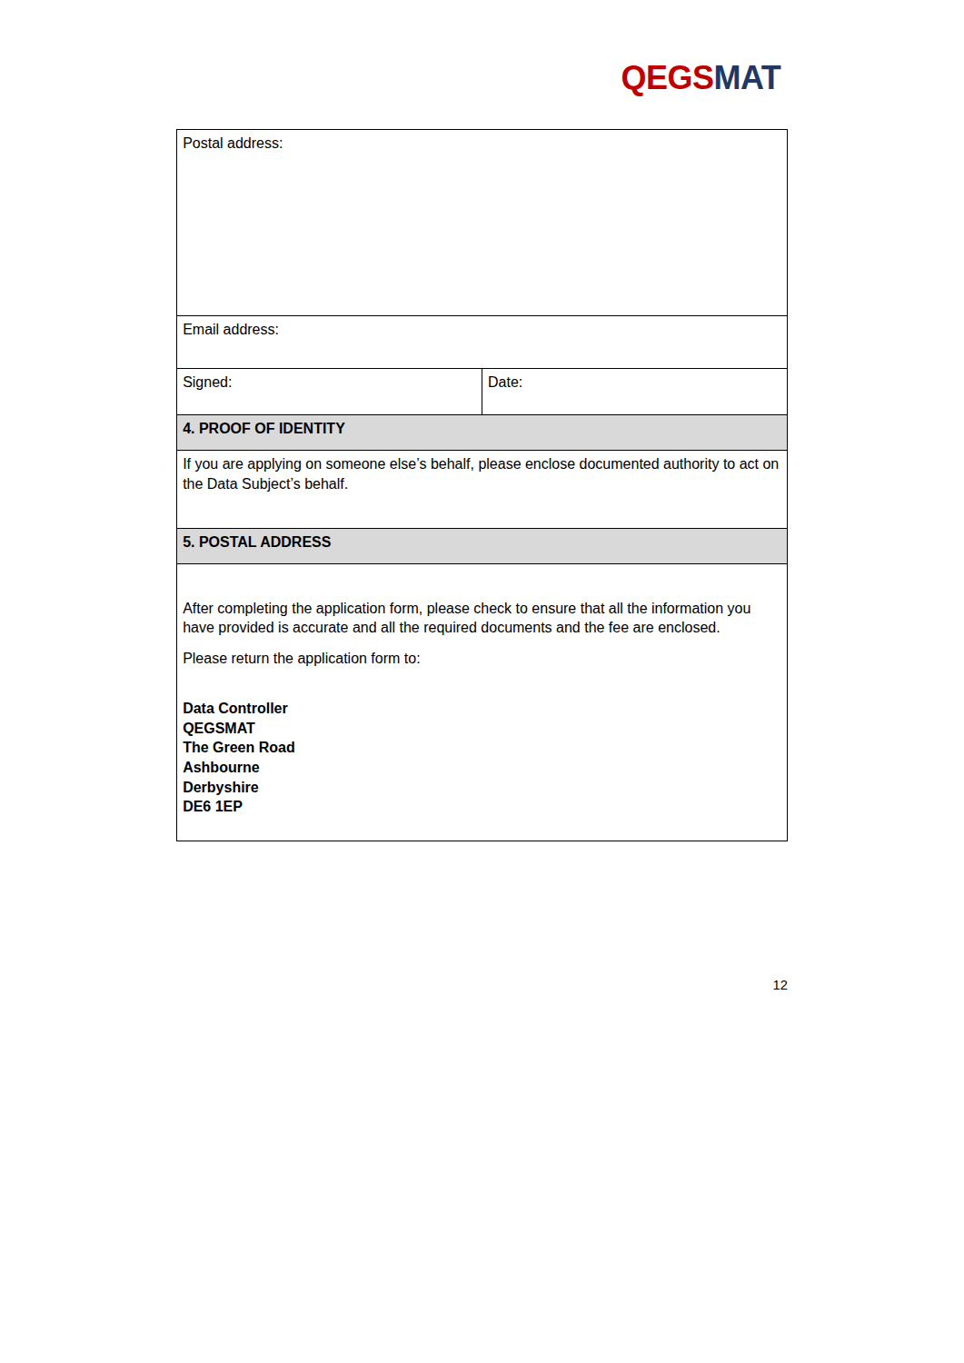QEGS MAT
| Postal address: |
| Email address: |
| Signed: | Date: |
| 4. PROOF OF IDENTITY |
| If you are applying on someone else’s behalf, please enclose documented authority to act on the Data Subject’s behalf. |
| 5. POSTAL ADDRESS |
| After completing the application form, please check to ensure that all the information you have provided is accurate and all the required documents and the fee are enclosed. Please return the application form to: Data Controller QEGSMAT The Green Road Ashbourne Derbyshire DE6 1EP |
12